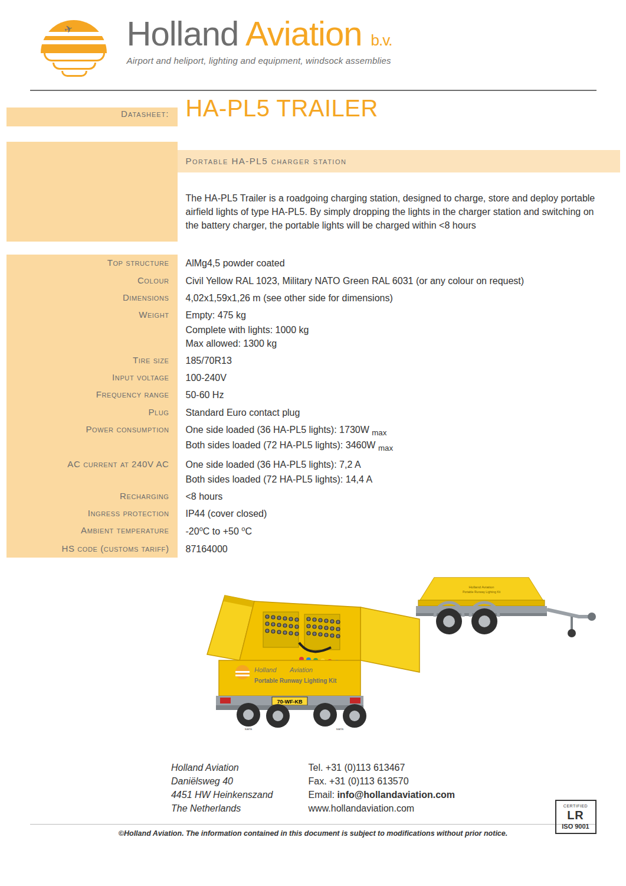✈
Holland Aviation b.v.
Airport and heliport, lighting and equipment, windsock assemblies
Datasheet:
HA-PL5 TRAILER
Portable HA-PL5 charger station
The HA-PL5 Trailer is a roadgoing charging station, designed to charge, store and deploy portable airfield lights of type HA-PL5. By simply dropping the lights in the charger station and switching on the battery charger, the portable lights will be charged within <8 hours
| Top structure | AlMg4,5 powder coated |
| Colour | Civil Yellow RAL 1023, Military NATO Green RAL 6031 (or any colour on request) |
| Dimensions | 4,02x1,59x1,26 m (see other side for dimensions) |
| Weight | Empty: 475 kg |
| | Complete with lights: 1000 kg |
| | Max allowed: 1300 kg |
| Tire size | 185/70R13 |
| Input voltage | 100-240V |
| Frequency range | 50-60 Hz |
| Plug | Standard Euro contact plug |
| Power consumption | One side loaded (36 HA-PL5 lights): 1730W max |
| | Both sides loaded (72 HA-PL5 lights): 3460W max |
| AC current at 240V AC | One side loaded (36 HA-PL5 lights): 7,2 A |
| | Both sides loaded (72 HA-PL5 lights): 14,4 A |
| Recharging | <8 hours |
| Ingress protection | IP44 (cover closed) |
| Ambient temperature | -20 o C to +50 o C |
| HS code (customs tariff) | 87164000 |
Holland Aviation Portable Runway Lighting Kit Holland Aviation Portable Runway Lighting Kit 70-WF-KB saris saris
Holland Aviation
Daniëlsweg 40
4451 HW Heinkenszand
The Netherlands
Tel. +31 (0)113 613467
Fax. +31 (0)113 613570
Email: info@hollandaviation.com
www.hollandaviation.com
Certified
LR
ISO 9001
©Holland Aviation. The information contained in this document is subject to modifications without prior notice.